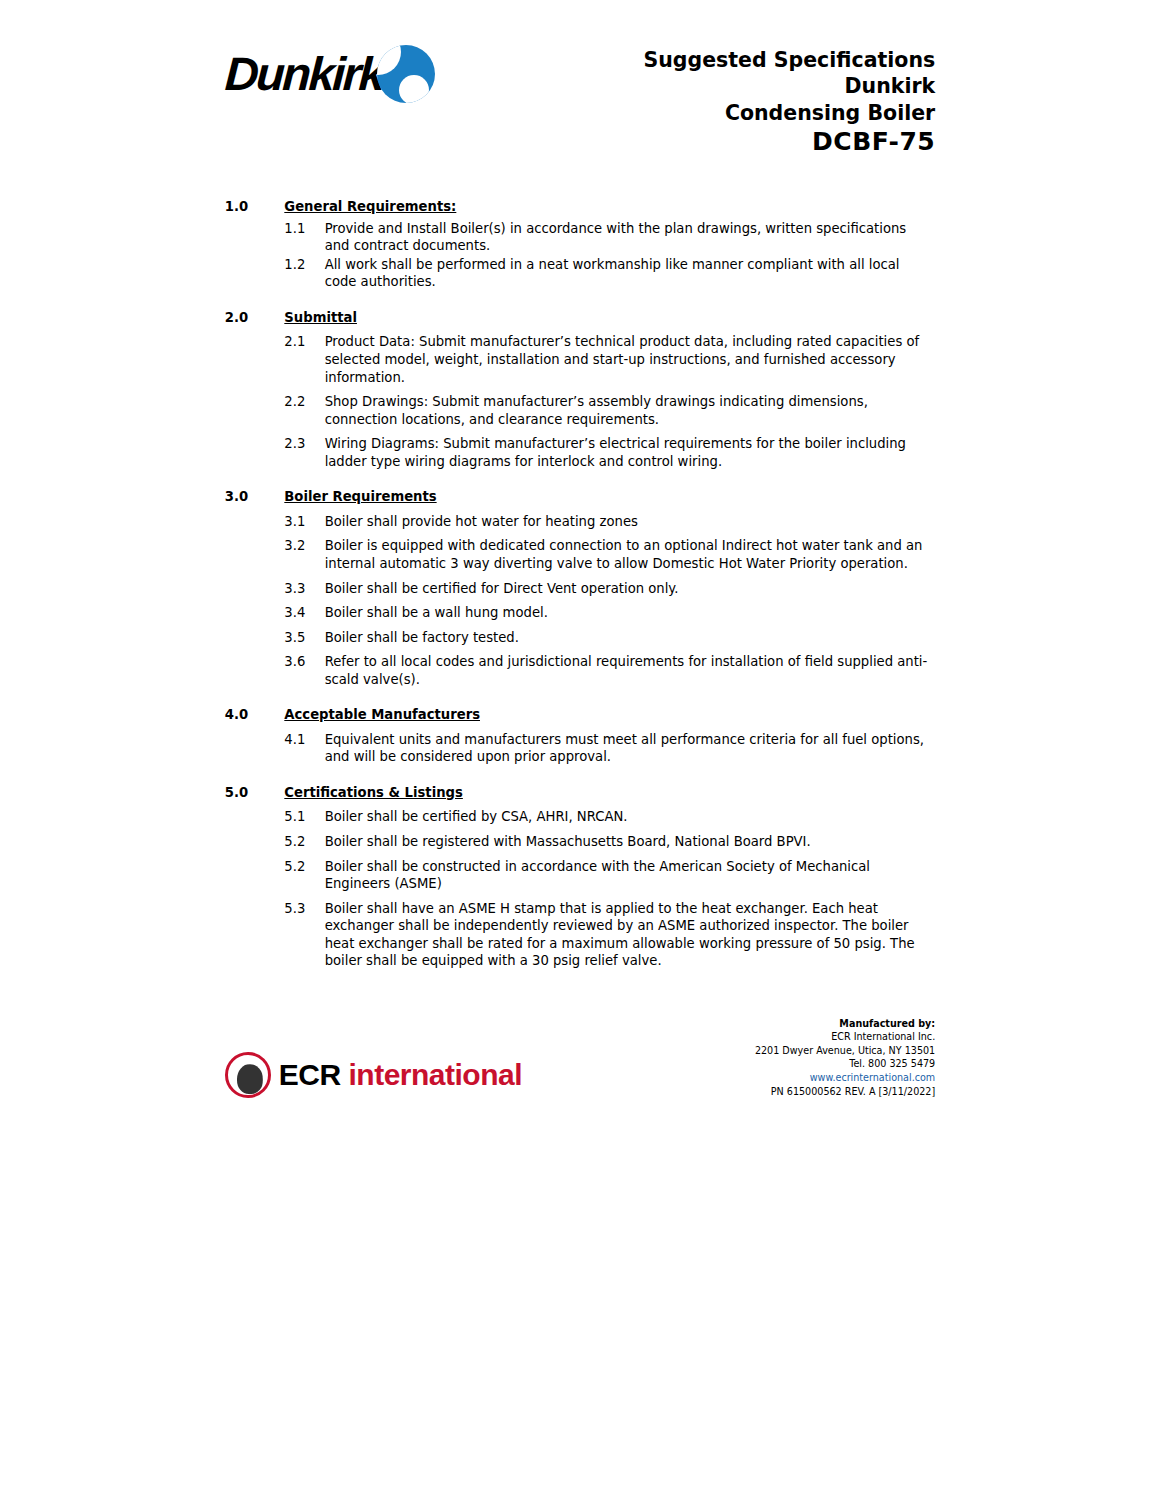Dunkirk®
Suggested Specifications
Dunkirk
Condensing Boiler
DCBF-75
1.0
General Requirements:
1.1 Provide and Install Boiler(s) in accordance with the plan drawings, written specifications and contract documents.
1.2 All work shall be performed in a neat workmanship like manner compliant with all local code authorities.
2.0
Submittal
2.1 Product Data: Submit manufacturer’s technical product data, including rated capacities of selected model, weight, installation and start-up instructions, and furnished accessory information.
2.2 Shop Drawings: Submit manufacturer’s assembly drawings indicating dimensions, connection locations, and clearance requirements.
2.3 Wiring Diagrams: Submit manufacturer’s electrical requirements for the boiler including ladder type wiring diagrams for interlock and control wiring.
3.0
Boiler Requirements
3.1 Boiler shall provide hot water for heating zones
3.2 Boiler is equipped with dedicated connection to an optional Indirect hot water tank and an internal automatic 3 way diverting valve to allow Domestic Hot Water Priority operation.
3.3 Boiler shall be certified for Direct Vent operation only.
3.4 Boiler shall be a wall hung model.
3.5 Boiler shall be factory tested.
3.6 Refer to all local codes and jurisdictional requirements for installation of field supplied anti-scald valve(s).
4.0
Acceptable Manufacturers
4.1 Equivalent units and manufacturers must meet all performance criteria for all fuel options, and will be considered upon prior approval.
5.0
Certifications & Listings
5.1 Boiler shall be certified by CSA, AHRI, NRCAN.
5.2 Boiler shall be registered with Massachusetts Board, National Board BPVI.
5.2 Boiler shall be constructed in accordance with the American Society of Mechanical Engineers (ASME)
5.3 Boiler shall have an ASME H stamp that is applied to the heat exchanger. Each heat exchanger shall be independently reviewed by an ASME authorized inspector. The boiler heat exchanger shall be rated for a maximum allowable working pressure of 50 psig. The boiler shall be equipped with a 30 psig relief valve.
ECR international
Manufactured by:
ECR International Inc.
2201 Dwyer Avenue, Utica, NY 13501
Tel. 800 325 5479
www.ecrinternational.com
PN 615000562 REV. A [3/11/2022]